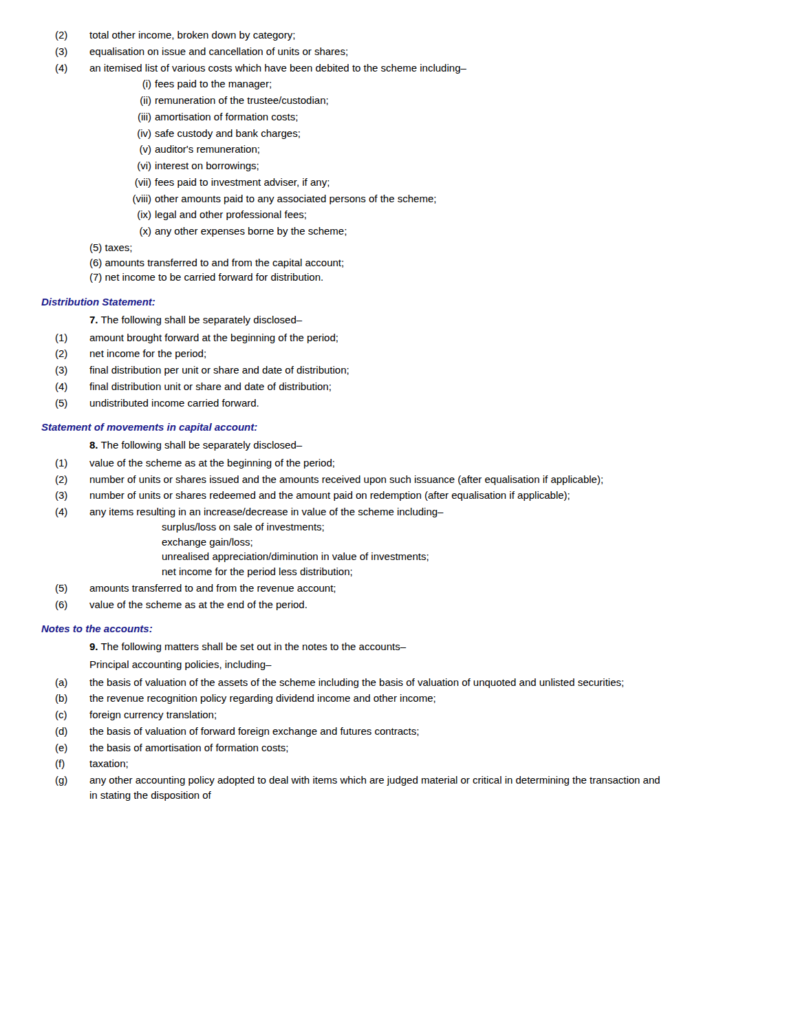(2) total other income, broken down by category;
(3) equalisation on issue and cancellation of units or shares;
(4) an itemised list of various costs which have been debited to the scheme including–
(i) fees paid to the manager;
(ii) remuneration of the trustee/custodian;
(iii) amortisation of formation costs;
(iv) safe custody and bank charges;
(v) auditor's remuneration;
(vi) interest on borrowings;
(vii) fees paid to investment adviser, if any;
(viii) other amounts paid to any associated persons of the scheme;
(ix) legal and other professional fees;
(x) any other expenses borne by the scheme;
(5) taxes;
(6) amounts transferred to and from the capital account;
(7) net income to be carried forward for distribution.
Distribution Statement:
7. The following shall be separately disclosed–
(1) amount brought forward at the beginning of the period;
(2) net income for the period;
(3) final distribution per unit or share and date of distribution;
(4) final distribution unit or share and date of distribution;
(5) undistributed income carried forward.
Statement of movements in capital account:
8. The following shall be separately disclosed–
(1) value of the scheme as at the beginning of the period;
(2) number of units or shares issued and the amounts received upon such issuance (after equalisation if applicable);
(3) number of units or shares redeemed and the amount paid on redemption (after equalisation if applicable);
(4) any items resulting in an increase/decrease in value of the scheme including–
surplus/loss on sale of investments;
exchange gain/loss;
unrealised appreciation/diminution in value of investments;
net income for the period less distribution;
(5) amounts transferred to and from the revenue account;
(6) value of the scheme as at the end of the period.
Notes to the accounts:
9. The following matters shall be set out in the notes to the accounts–
Principal accounting policies, including–
(a) the basis of valuation of the assets of the scheme including the basis of valuation of unquoted and unlisted securities;
(b) the revenue recognition policy regarding dividend income and other income;
(c) foreign currency translation;
(d) the basis of valuation of forward foreign exchange and futures contracts;
(e) the basis of amortisation of formation costs;
(f) taxation;
(g) any other accounting policy adopted to deal with items which are judged material or critical in determining the transaction and in stating the disposition of